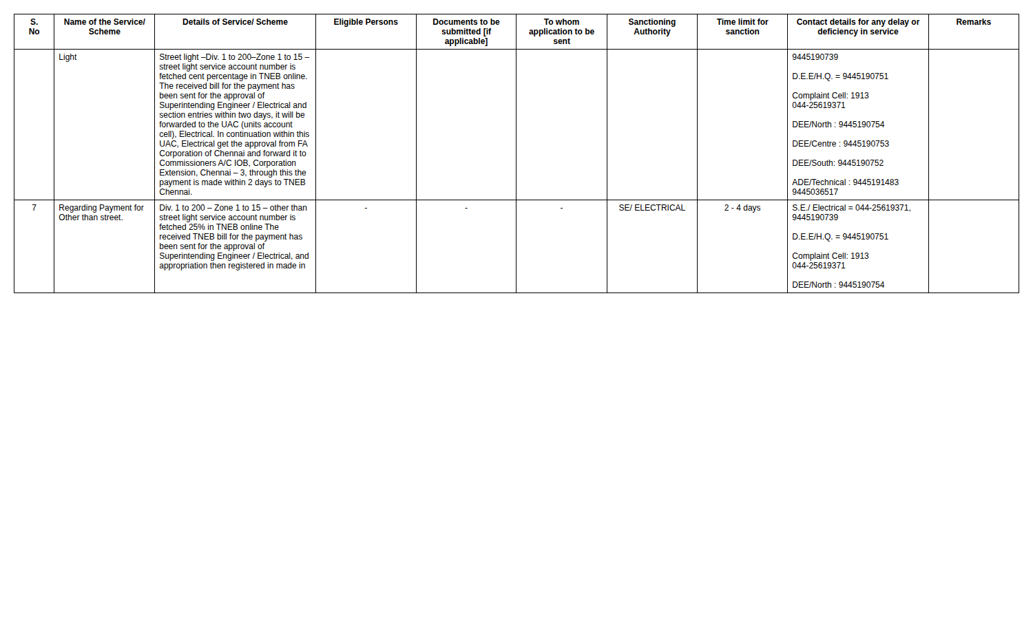| S. No | Name of the Service/ Scheme | Details of Service/ Scheme | Eligible Persons | Documents to be submitted [if applicable] | To whom application to be sent | Sanctioning Authority | Time limit for sanction | Contact details for any delay or deficiency in service | Remarks |
| --- | --- | --- | --- | --- | --- | --- | --- | --- | --- |
| | Light | Street light –Div. 1 to 200–Zone 1 to 15 – street light service account number is fetched cent percentage in TNEB online. The received bill for the payment has been sent for the approval of Superintending Engineer / Electrical and section entries within two days, it will be forwarded to the UAC (units account cell), Electrical. In continuation within this UAC, Electrical get the approval from FA Corporation of Chennai and forward it to Commissioners A/C IOB, Corporation Extension, Chennai – 3, through this the payment is made within 2 days to TNEB Chennai. | | | | | | 9445190739 D.E.E/H.Q. = 9445190751 Complaint Cell: 1913 044-25619371 DEE/North : 9445190754 DEE/Centre : 9445190753 DEE/South: 9445190752 ADE/Technical : 9445191483 9445036517 | |
| 7 | Regarding Payment for Other than street. | Div. 1 to 200 – Zone 1 to 15 – other than street light service account number is fetched 25% in TNEB online The received TNEB bill for the payment has been sent for the approval of Superintending Engineer / Electrical, and appropriation then registered in made in | - | - | - | SE/ ELECTRICAL | 2 - 4 days | S.E./ Electrical = 044-25619371, 9445190739 D.E.E/H.Q. = 9445190751 Complaint Cell: 1913 044-25619371 DEE/North : 9445190754 | |